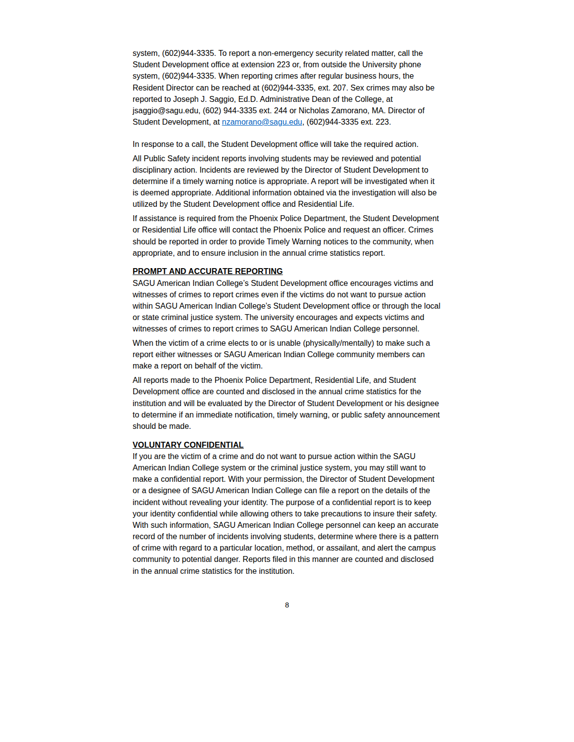system, (602)944-3335. To report a non-emergency security related matter, call the Student Development office at extension 223 or, from outside the University phone system, (602)944-3335. When reporting crimes after regular business hours, the Resident Director can be reached at (602)944-3335, ext. 207. Sex crimes may also be reported to Joseph J. Saggio, Ed.D. Administrative Dean of the College, at jsaggio@sagu.edu, (602) 944-3335 ext. 244 or Nicholas Zamorano, MA. Director of Student Development, at nzamorano@sagu.edu, (602)944-3335 ext. 223.
In response to a call, the Student Development office will take the required action.
All Public Safety incident reports involving students may be reviewed and potential disciplinary action. Incidents are reviewed by the Director of Student Development to determine if a timely warning notice is appropriate. A report will be investigated when it is deemed appropriate. Additional information obtained via the investigation will also be utilized by the Student Development office and Residential Life.
If assistance is required from the Phoenix Police Department, the Student Development or Residential Life office will contact the Phoenix Police and request an officer. Crimes should be reported in order to provide Timely Warning notices to the community, when appropriate, and to ensure inclusion in the annual crime statistics report.
Prompt and Accurate Reporting
SAGU American Indian College’s Student Development office encourages victims and witnesses of crimes to report crimes even if the victims do not want to pursue action within SAGU American Indian College’s Student Development office or through the local or state criminal justice system. The university encourages and expects victims and witnesses of crimes to report crimes to SAGU American Indian College personnel.
When the victim of a crime elects to or is unable (physically/mentally) to make such a report either witnesses or SAGU American Indian College community members can make a report on behalf of the victim.
All reports made to the Phoenix Police Department, Residential Life, and Student Development office are counted and disclosed in the annual crime statistics for the institution and will be evaluated by the Director of Student Development or his designee to determine if an immediate notification, timely warning, or public safety announcement should be made.
Voluntary Confidential
If you are the victim of a crime and do not want to pursue action within the SAGU American Indian College system or the criminal justice system, you may still want to make a confidential report. With your permission, the Director of Student Development or a designee of SAGU American Indian College can file a report on the details of the incident without revealing your identity. The purpose of a confidential report is to keep your identity confidential while allowing others to take precautions to insure their safety. With such information, SAGU American Indian College personnel can keep an accurate record of the number of incidents involving students, determine where there is a pattern of crime with regard to a particular location, method, or assailant, and alert the campus community to potential danger. Reports filed in this manner are counted and disclosed in the annual crime statistics for the institution.
8